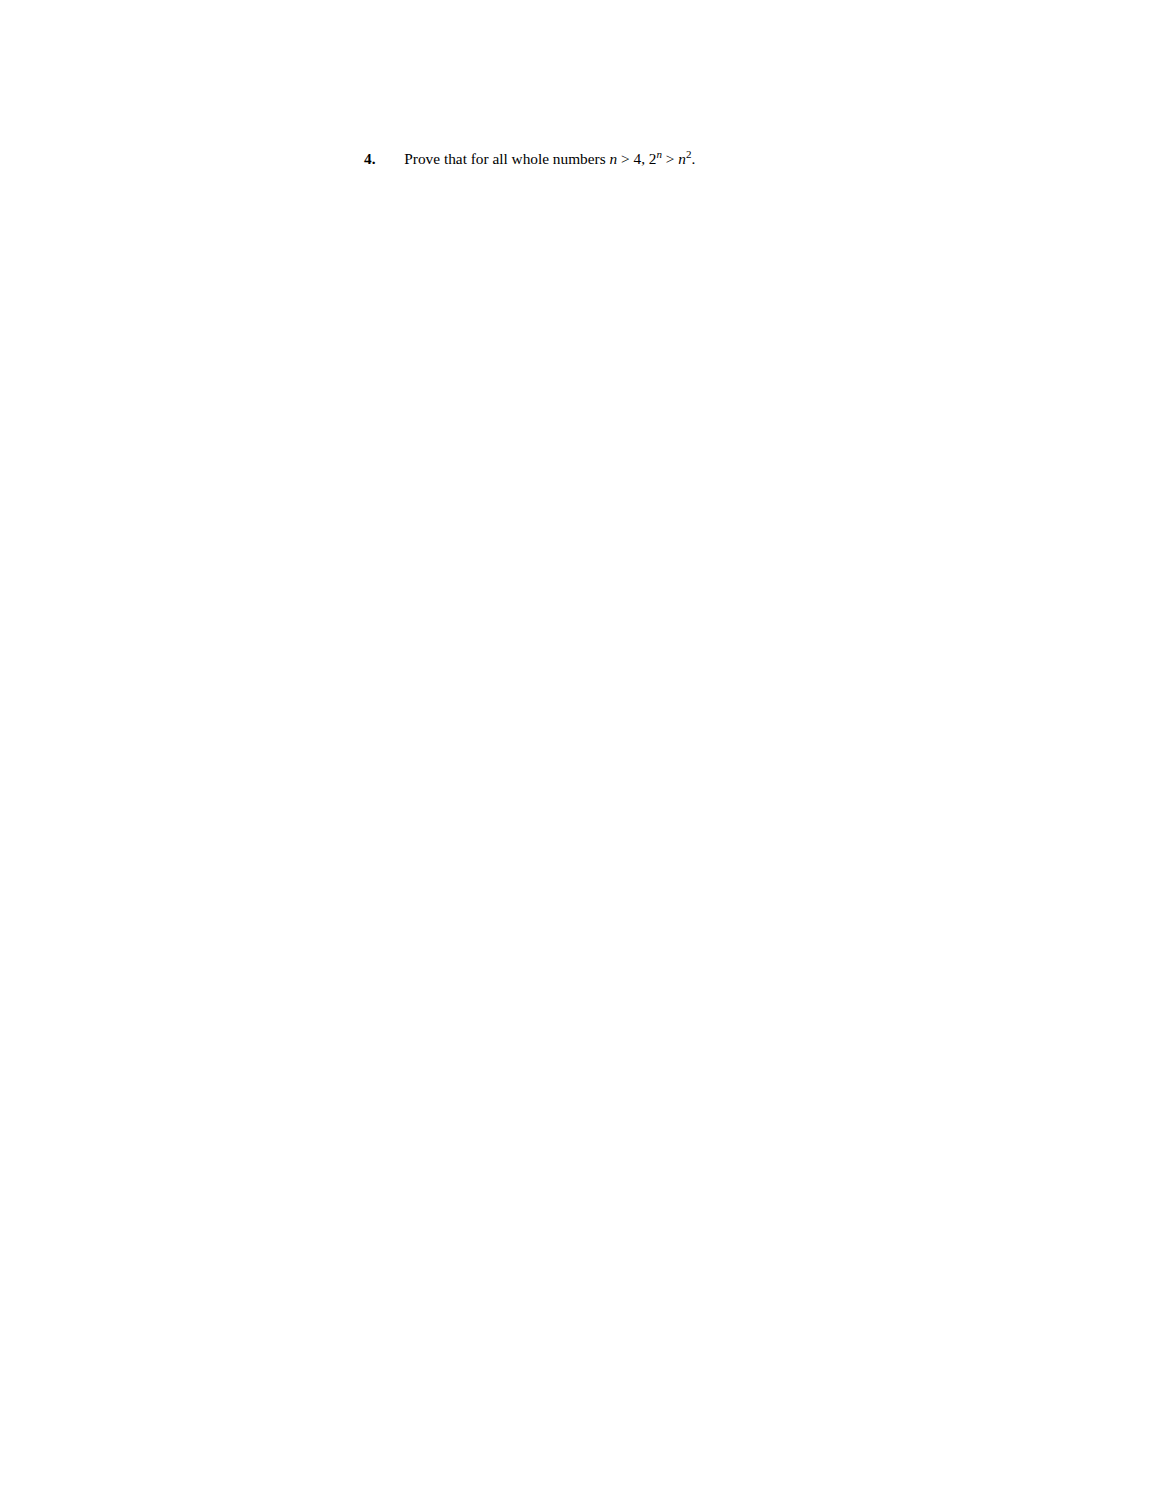4. Prove that for all whole numbers n > 4, 2n > n2.